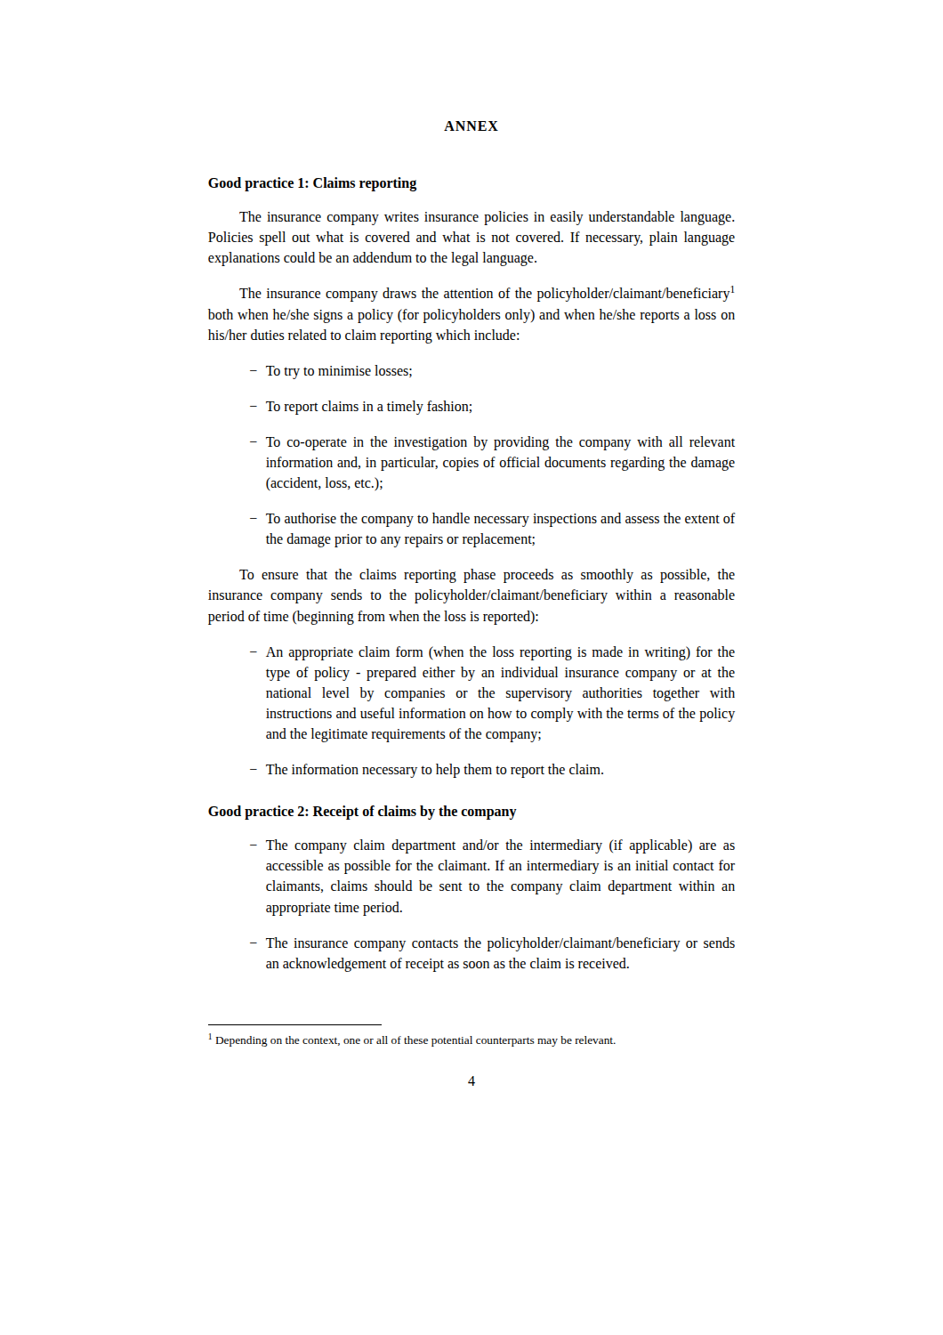ANNEX
Good practice 1: Claims reporting
The insurance company writes insurance policies in easily understandable language. Policies spell out what is covered and what is not covered. If necessary, plain language explanations could be an addendum to the legal language.
The insurance company draws the attention of the policyholder/claimant/beneficiary1 both when he/she signs a policy (for policyholders only) and when he/she reports a loss on his/her duties related to claim reporting which include:
To try to minimise losses;
To report claims in a timely fashion;
To co-operate in the investigation by providing the company with all relevant information and, in particular, copies of official documents regarding the damage (accident, loss, etc.);
To authorise the company to handle necessary inspections and assess the extent of the damage prior to any repairs or replacement;
To ensure that the claims reporting phase proceeds as smoothly as possible, the insurance company sends to the policyholder/claimant/beneficiary within a reasonable period of time (beginning from when the loss is reported):
An appropriate claim form (when the loss reporting is made in writing) for the type of policy - prepared either by an individual insurance company or at the national level by companies or the supervisory authorities together with instructions and useful information on how to comply with the terms of the policy and the legitimate requirements of the company;
The information necessary to help them to report the claim.
Good practice 2: Receipt of claims by the company
The company claim department and/or the intermediary (if applicable) are as accessible as possible for the claimant. If an intermediary is an initial contact for claimants, claims should be sent to the company claim department within an appropriate time period.
The insurance company contacts the policyholder/claimant/beneficiary or sends an acknowledgement of receipt as soon as the claim is received.
1 Depending on the context, one or all of these potential counterparts may be relevant.
4